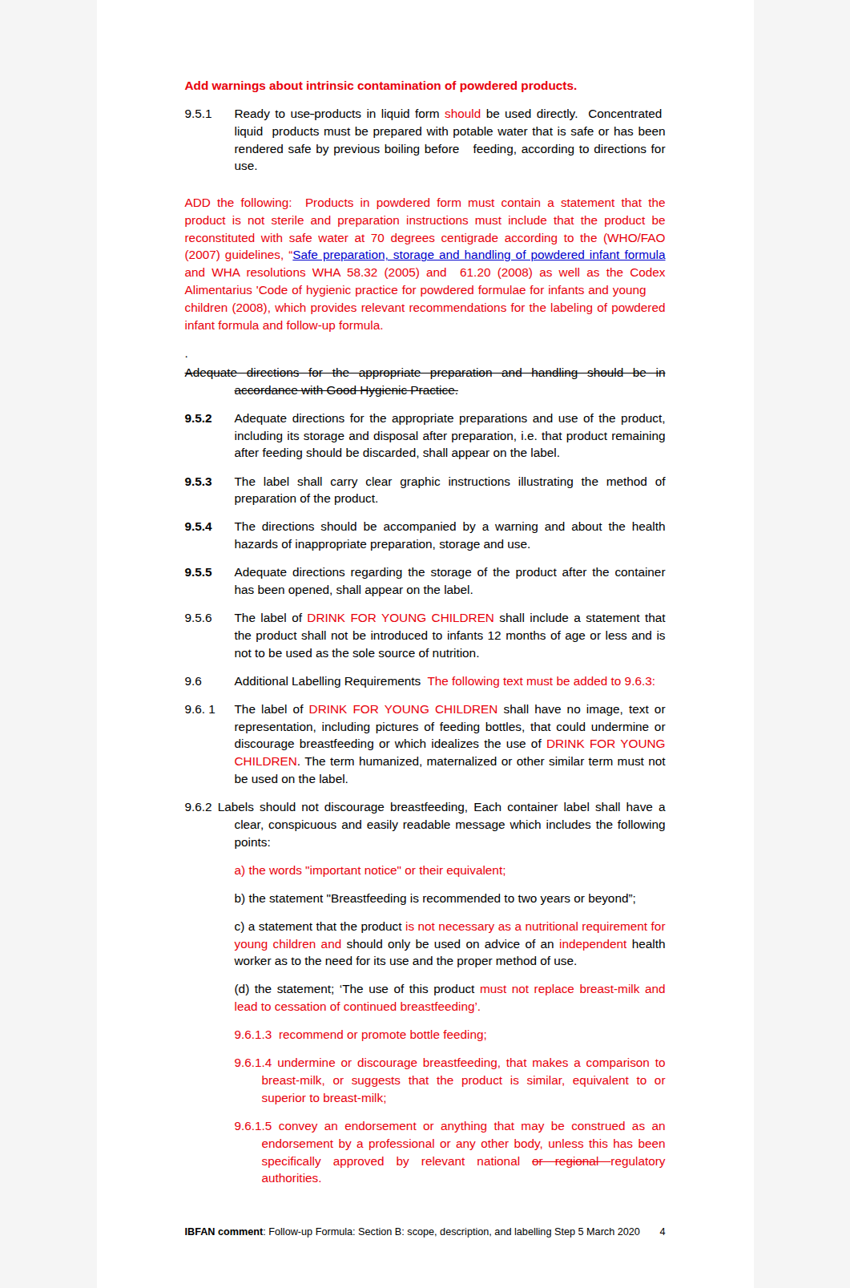Add warnings about intrinsic contamination of powdered products.
9.5.1
Ready to use-products in liquid form should be used directly. Concentrated liquid products must be prepared with potable water that is safe or has been rendered safe by previous boiling before feeding, according to directions for use.
ADD the following: Products in powdered form must contain a statement that the product is not sterile and preparation instructions must include that the product be reconstituted with safe water at 70 degrees centigrade according to the (WHO/FAO (2007) guidelines, “Safe preparation, storage and handling of powdered infant formula and WHA resolutions WHA 58.32 (2005) and 61.20 (2008) as well as the Codex Alimentarius 'Code of hygienic practice for powdered formulae for infants and young children (2008), which provides relevant recommendations for the labeling of powdered infant formula and follow-up formula.
.
Adequate directions for the appropriate preparation and handling should be in accordance with Good Hygienic Practice.
9.5.2
Adequate directions for the appropriate preparations and use of the product, including its storage and disposal after preparation, i.e. that product remaining after feeding should be discarded, shall appear on the label.
9.5.3
The label shall carry clear graphic instructions illustrating the method of preparation of the product.
9.5.4
The directions should be accompanied by a warning and about the health hazards of inappropriate preparation, storage and use.
9.5.5
Adequate directions regarding the storage of the product after the container has been opened, shall appear on the label.
9.5.6
The label of DRINK FOR YOUNG CHILDREN shall include a statement that the product shall not be introduced to infants 12 months of age or less and is not to be used as the sole source of nutrition.
9.6
Additional Labelling Requirements The following text must be added to 9.6.3:
9.6. 1
The label of DRINK FOR YOUNG CHILDREN shall have no image, text or representation, including pictures of feeding bottles, that could undermine or discourage breastfeeding or which idealizes the use of DRINK FOR YOUNG CHILDREN. The term humanized, maternalized or other similar term must not be used on the label.
9.6.2 Labels should not discourage breastfeeding, Each container label shall have a clear, conspicuous and easily readable message which includes the following points:
a) the words "important notice" or their equivalent;
b) the statement "Breastfeeding is recommended to two years or beyond”;
c) a statement that the product is not necessary as a nutritional requirement for young children and should only be used on advice of an independent health worker as to the need for its use and the proper method of use.
(d) the statement; ‘The use of this product must not replace breast-milk and lead to cessation of continued breastfeeding’.
9.6.1.3 recommend or promote bottle feeding;
9.6.1.4 undermine or discourage breastfeeding, that makes a comparison to breast-milk, or suggests that the product is similar, equivalent to or superior to breast-milk;
9.6.1.5 convey an endorsement or anything that may be construed as an endorsement by a professional or any other body, unless this has been specifically approved by relevant national or regional regulatory authorities.
IBFAN comment: Follow-up Formula: Section B: scope, description, and labelling Step 5 March 2020
4